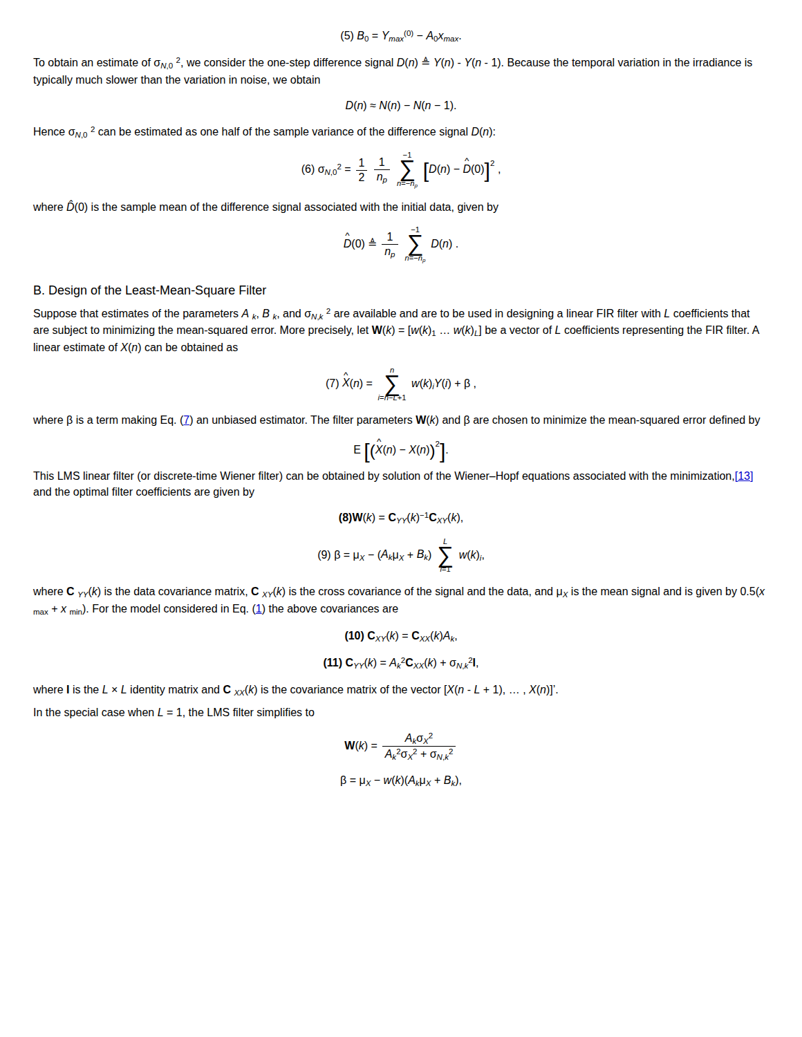(5) B0 = Ymax(0) − A0xmax.
To obtain an estimate of σN,0 2, we consider the one-step difference signal D(n) ≜ Y(n) - Y(n - 1). Because the temporal variation in the irradiance is typically much slower than the variation in noise, we obtain
D(n) ≈ N(n) − N(n − 1).
Hence σN,0 2 can be estimated as one half of the sample variance of the difference signal D(n):
(6) σN,02 = 12 1 np −1 ∑ n=−np [D(n) − D(0)] 2 ,
where D̂(0) is the sample mean of the difference signal associated with the initial data, given by
D(0) ≜ 1 np −1 ∑ n=−np D(n) .
B. Design of the Least-Mean-Square Filter
Suppose that estimates of the parameters A k, B k, and σN,k 2 are available and are to be used in designing a linear FIR filter with L coefficients that are subject to minimizing the mean-squared error. More precisely, let W(k) = [w(k)1 … w(k)L] be a vector of L coefficients representing the FIR filter. A linear estimate of X(n) can be obtained as
(7) X(n) = n ∑ i=n−L+1 w(k)iY(i) + β ,
where β is a term making Eq. (7) an unbiased estimator. The filter parameters W(k) and β are chosen to minimize the mean-squared error defined by
E [(X(n) − X(n)) 2].
This LMS linear filter (or discrete-time Wiener filter) can be obtained by solution of the Wiener–Hopf equations associated with the minimization,[13] and the optimal filter coefficients are given by
(8) W(k) = CYY(k)−1CXY(k),
(9) β = μX − (AkμX + Bk) L ∑ i=1 w(k)i,
where C YY(k) is the data covariance matrix, C XY(k) is the cross covariance of the signal and the data, and μX is the mean signal and is given by 0.5(x max + x min). For the model considered in Eq. (1) the above covariances are
(10) CXY(k) = CXX(k)Ak,
(11) CYY(k) = Ak2CXX(k) + σN,k2I,
where I is the L × L identity matrix and C XX(k) is the covariance matrix of the vector [X(n - L + 1), … , X(n)]’.
In the special case when L = 1, the LMS filter simplifies to
W(k) = AkσX2 Ak2σX2 + σN,k2
β = μX − w(k)(AkμX + Bk),